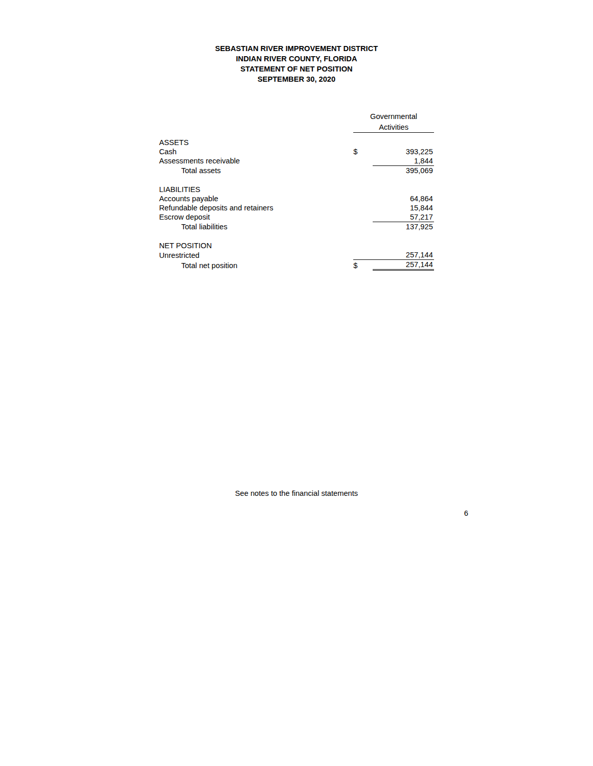SEBASTIAN RIVER IMPROVEMENT DISTRICT
INDIAN RIVER COUNTY, FLORIDA
STATEMENT OF NET POSITION
SEPTEMBER 30, 2020
| | Governmental |
| | Activities |
| ASSETS | | |
| Cash | $ | 393,225 |
| Assessments receivable | | 1,844 |
| Total assets | | 395,069 |
| LIABILITIES | | |
| Accounts payable | | 64,864 |
| Refundable deposits and retainers | | 15,844 |
| Escrow deposit | | 57,217 |
| Total liabilities | | 137,925 |
| NET POSITION | | |
| Unrestricted | | 257,144 |
| Total net position | $ | 257,144 |
See notes to the financial statements
6